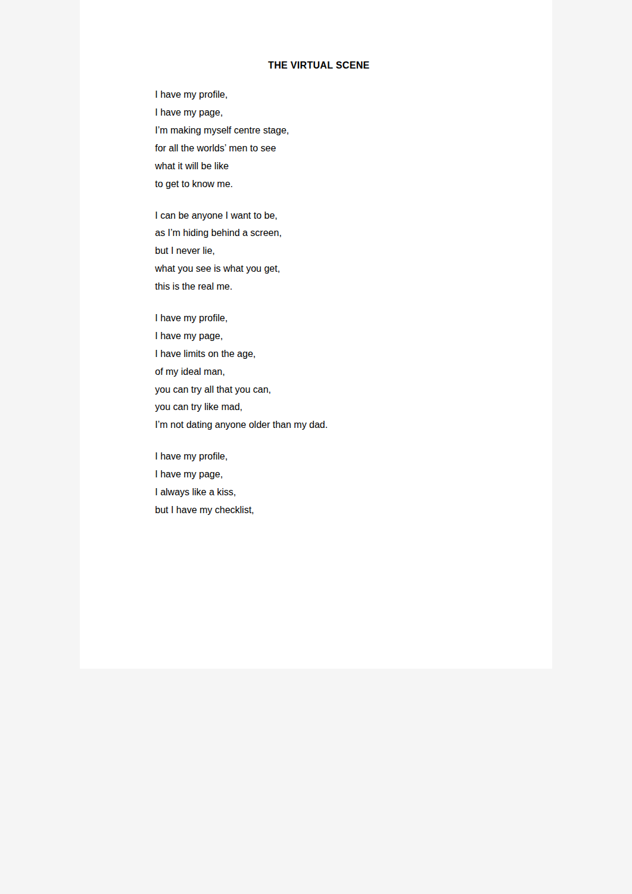THE VIRTUAL SCENE
I have my profile,
I have my page,
I’m making myself centre stage,
for all the worlds’ men to see
what it will be like
to get to know me.
I can be anyone I want to be,
as I’m hiding behind a screen,
but I never lie,
what you see is what you get,
this is the real me.
I have my profile,
I have my page,
I have limits on the age,
of my ideal man,
you can try all that you can,
you can try like mad,
I’m not dating anyone older than my dad.
I have my profile,
I have my page,
I always like a kiss,
but I have my checklist,